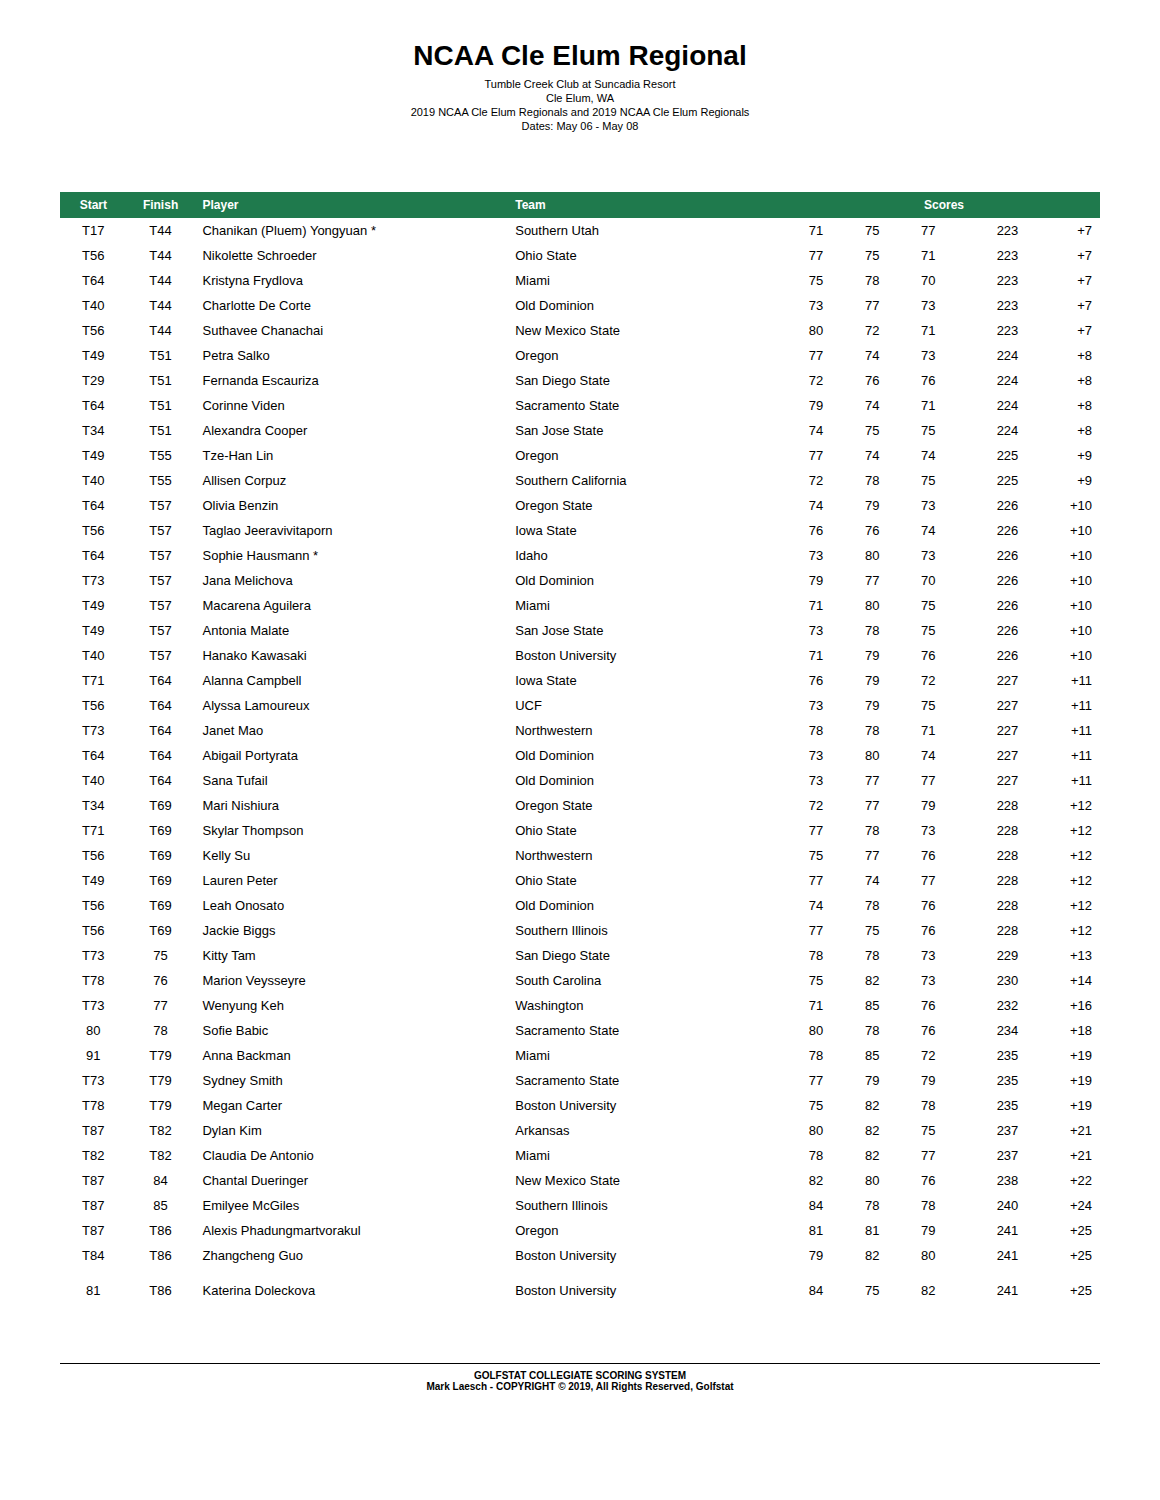NCAA Cle Elum Regional
Tumble Creek Club at Suncadia Resort
Cle Elum, WA
2019 NCAA Cle Elum Regionals and 2019 NCAA Cle Elum Regionals
Dates: May 06 - May 08
| Start | Finish | Player | Team | Scores |
| --- | --- | --- | --- | --- |
| T17 | T44 | Chanikan (Pluem) Yongyuan * | Southern Utah | 71 | 75 | 77 | 223 | +7 |
| T56 | T44 | Nikolette Schroeder | Ohio State | 77 | 75 | 71 | 223 | +7 |
| T64 | T44 | Kristyna Frydlova | Miami | 75 | 78 | 70 | 223 | +7 |
| T40 | T44 | Charlotte De Corte | Old Dominion | 73 | 77 | 73 | 223 | +7 |
| T56 | T44 | Suthavee Chanachai | New Mexico State | 80 | 72 | 71 | 223 | +7 |
| T49 | T51 | Petra Salko | Oregon | 77 | 74 | 73 | 224 | +8 |
| T29 | T51 | Fernanda Escauriza | San Diego State | 72 | 76 | 76 | 224 | +8 |
| T64 | T51 | Corinne Viden | Sacramento State | 79 | 74 | 71 | 224 | +8 |
| T34 | T51 | Alexandra Cooper | San Jose State | 74 | 75 | 75 | 224 | +8 |
| T49 | T55 | Tze-Han Lin | Oregon | 77 | 74 | 74 | 225 | +9 |
| T40 | T55 | Allisen Corpuz | Southern California | 72 | 78 | 75 | 225 | +9 |
| T64 | T57 | Olivia Benzin | Oregon State | 74 | 79 | 73 | 226 | +10 |
| T56 | T57 | Taglao Jeeravivitaporn | Iowa State | 76 | 76 | 74 | 226 | +10 |
| T64 | T57 | Sophie Hausmann * | Idaho | 73 | 80 | 73 | 226 | +10 |
| T73 | T57 | Jana Melichova | Old Dominion | 79 | 77 | 70 | 226 | +10 |
| T49 | T57 | Macarena Aguilera | Miami | 71 | 80 | 75 | 226 | +10 |
| T49 | T57 | Antonia Malate | San Jose State | 73 | 78 | 75 | 226 | +10 |
| T40 | T57 | Hanako Kawasaki | Boston University | 71 | 79 | 76 | 226 | +10 |
| T71 | T64 | Alanna Campbell | Iowa State | 76 | 79 | 72 | 227 | +11 |
| T56 | T64 | Alyssa Lamoureux | UCF | 73 | 79 | 75 | 227 | +11 |
| T73 | T64 | Janet Mao | Northwestern | 78 | 78 | 71 | 227 | +11 |
| T64 | T64 | Abigail Portyrata | Old Dominion | 73 | 80 | 74 | 227 | +11 |
| T40 | T64 | Sana Tufail | Old Dominion | 73 | 77 | 77 | 227 | +11 |
| T34 | T69 | Mari Nishiura | Oregon State | 72 | 77 | 79 | 228 | +12 |
| T71 | T69 | Skylar Thompson | Ohio State | 77 | 78 | 73 | 228 | +12 |
| T56 | T69 | Kelly Su | Northwestern | 75 | 77 | 76 | 228 | +12 |
| T49 | T69 | Lauren Peter | Ohio State | 77 | 74 | 77 | 228 | +12 |
| T56 | T69 | Leah Onosato | Old Dominion | 74 | 78 | 76 | 228 | +12 |
| T56 | T69 | Jackie Biggs | Southern Illinois | 77 | 75 | 76 | 228 | +12 |
| T73 | 75 | Kitty Tam | San Diego State | 78 | 78 | 73 | 229 | +13 |
| T78 | 76 | Marion Veysseyre | South Carolina | 75 | 82 | 73 | 230 | +14 |
| T73 | 77 | Wenyung Keh | Washington | 71 | 85 | 76 | 232 | +16 |
| 80 | 78 | Sofie Babic | Sacramento State | 80 | 78 | 76 | 234 | +18 |
| 91 | T79 | Anna Backman | Miami | 78 | 85 | 72 | 235 | +19 |
| T73 | T79 | Sydney Smith | Sacramento State | 77 | 79 | 79 | 235 | +19 |
| T78 | T79 | Megan Carter | Boston University | 75 | 82 | 78 | 235 | +19 |
| T87 | T82 | Dylan Kim | Arkansas | 80 | 82 | 75 | 237 | +21 |
| T82 | T82 | Claudia De Antonio | Miami | 78 | 82 | 77 | 237 | +21 |
| T87 | 84 | Chantal Dueringer | New Mexico State | 82 | 80 | 76 | 238 | +22 |
| T87 | 85 | Emilyee McGiles | Southern Illinois | 84 | 78 | 78 | 240 | +24 |
| T87 | T86 | Alexis Phadungmartvorakul | Oregon | 81 | 81 | 79 | 241 | +25 |
| T84 | T86 | Zhangcheng Guo | Boston University | 79 | 82 | 80 | 241 | +25 |
| 81 | T86 | Katerina Doleckova | Boston University | 84 | 75 | 82 | 241 | +25 |
GOLFSTAT COLLEGIATE SCORING SYSTEM
Mark Laesch - COPYRIGHT © 2019, All Rights Reserved, Golfstat